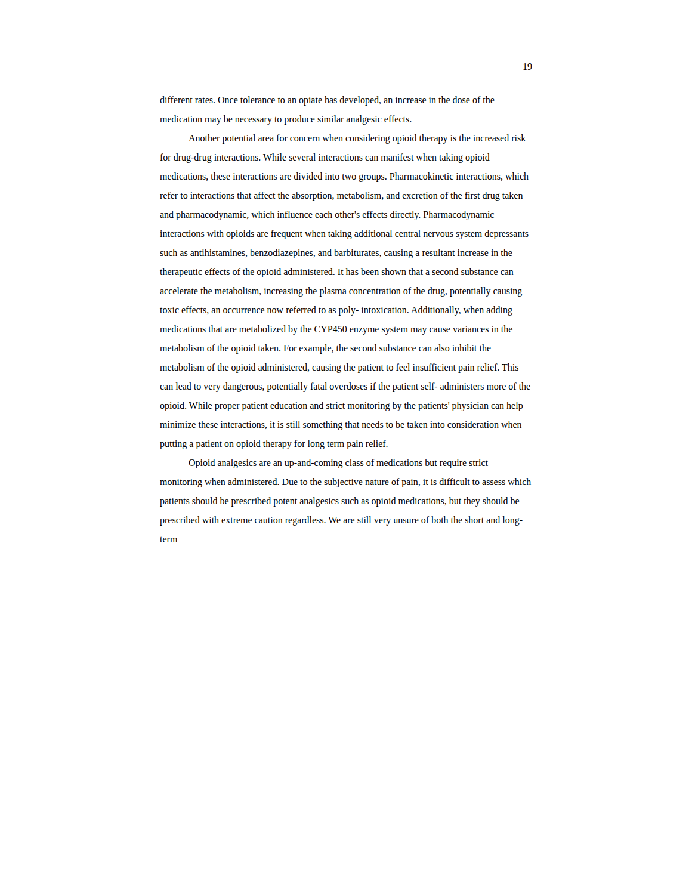19
different rates. Once tolerance to an opiate has developed, an increase in the dose of the medication may be necessary to produce similar analgesic effects.
Another potential area for concern when considering opioid therapy is the increased risk for drug-drug interactions. While several interactions can manifest when taking opioid medications, these interactions are divided into two groups. Pharmacokinetic interactions, which refer to interactions that affect the absorption, metabolism, and excretion of the first drug taken and pharmacodynamic, which influence each other's effects directly. Pharmacodynamic interactions with opioids are frequent when taking additional central nervous system depressants such as antihistamines, benzodiazepines, and barbiturates, causing a resultant increase in the therapeutic effects of the opioid administered. It has been shown that a second substance can accelerate the metabolism, increasing the plasma concentration of the drug, potentially causing toxic effects, an occurrence now referred to as poly- intoxication. Additionally, when adding medications that are metabolized by the CYP450 enzyme system may cause variances in the metabolism of the opioid taken. For example, the second substance can also inhibit the metabolism of the opioid administered, causing the patient to feel insufficient pain relief. This can lead to very dangerous, potentially fatal overdoses if the patient self- administers more of the opioid. While proper patient education and strict monitoring by the patients' physician can help minimize these interactions, it is still something that needs to be taken into consideration when putting a patient on opioid therapy for long term pain relief.
Opioid analgesics are an up-and-coming class of medications but require strict monitoring when administered. Due to the subjective nature of pain, it is difficult to assess which patients should be prescribed potent analgesics such as opioid medications, but they should be prescribed with extreme caution regardless. We are still very unsure of both the short and long-term